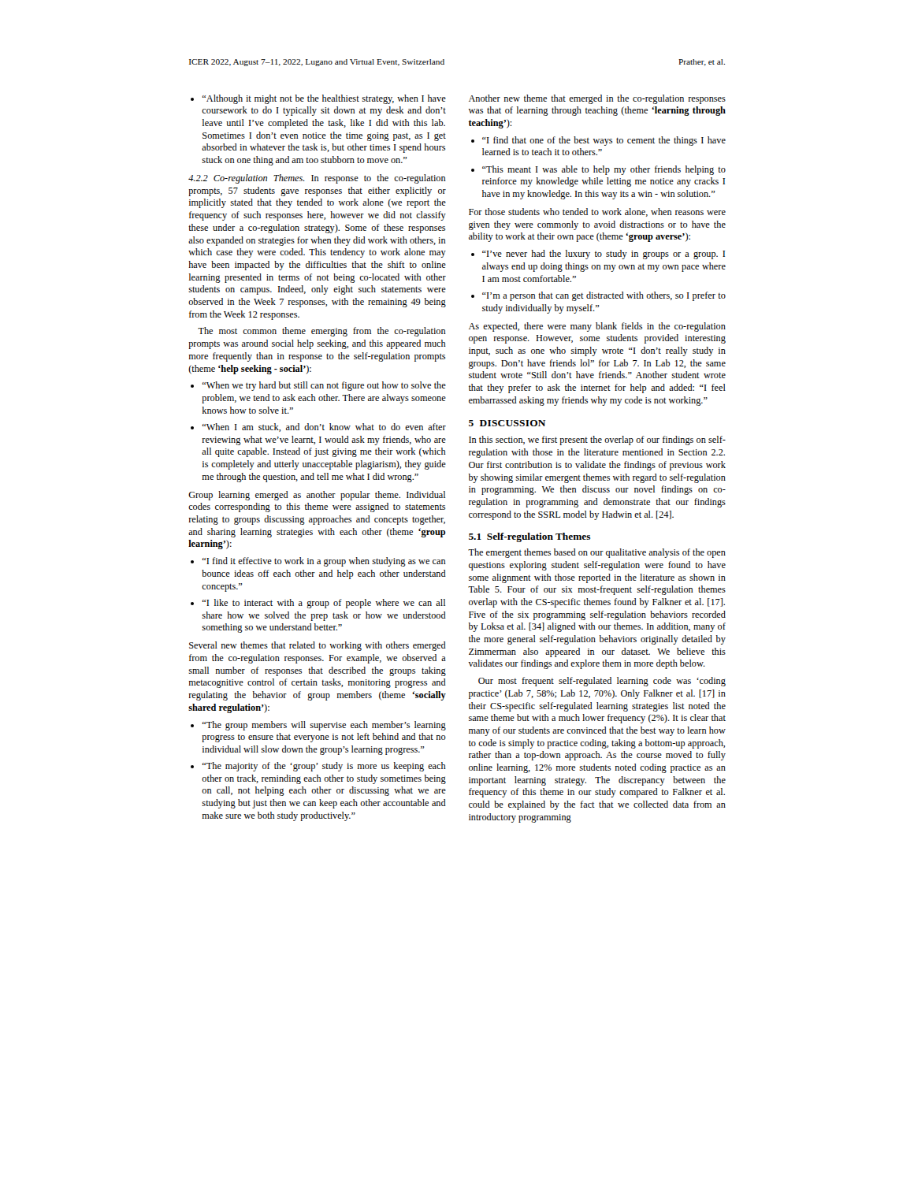ICER 2022, August 7–11, 2022, Lugano and Virtual Event, Switzerland Prather, et al.
“Although it might not be the healthiest strategy, when I have coursework to do I typically sit down at my desk and don’t leave until I’ve completed the task, like I did with this lab. Sometimes I don’t even notice the time going past, as I get absorbed in whatever the task is, but other times I spend hours stuck on one thing and am too stubborn to move on.”
4.2.2 Co-regulation Themes. In response to the co-regulation prompts, 57 students gave responses that either explicitly or implicitly stated that they tended to work alone (we report the frequency of such responses here, however we did not classify these under a co-regulation strategy). Some of these responses also expanded on strategies for when they did work with others, in which case they were coded. This tendency to work alone may have been impacted by the difficulties that the shift to online learning presented in terms of not being co-located with other students on campus. Indeed, only eight such statements were observed in the Week 7 responses, with the remaining 49 being from the Week 12 responses.
The most common theme emerging from the co-regulation prompts was around social help seeking, and this appeared much more frequently than in response to the self-regulation prompts (theme ‘help seeking - social’):
“When we try hard but still can not figure out how to solve the problem, we tend to ask each other. There are always someone knows how to solve it.”
“When I am stuck, and don’t know what to do even after reviewing what we’ve learnt, I would ask my friends, who are all quite capable. Instead of just giving me their work (which is completely and utterly unacceptable plagiarism), they guide me through the question, and tell me what I did wrong.”
Group learning emerged as another popular theme. Individual codes corresponding to this theme were assigned to statements relating to groups discussing approaches and concepts together, and sharing learning strategies with each other (theme ‘group learning’):
“I find it effective to work in a group when studying as we can bounce ideas off each other and help each other understand concepts.”
“I like to interact with a group of people where we can all share how we solved the prep task or how we understood something so we understand better.”
Several new themes that related to working with others emerged from the co-regulation responses. For example, we observed a small number of responses that described the groups taking metacognitive control of certain tasks, monitoring progress and regulating the behavior of group members (theme ‘socially shared regulation’):
“The group members will supervise each member’s learning progress to ensure that everyone is not left behind and that no individual will slow down the group’s learning progress.”
“The majority of the ‘group’ study is more us keeping each other on track, reminding each other to study sometimes being on call, not helping each other or discussing what we are studying but just then we can keep each other accountable and make sure we both study productively.”
Another new theme that emerged in the co-regulation responses was that of learning through teaching (theme ‘learning through teaching’):
“I find that one of the best ways to cement the things I have learned is to teach it to others.”
“This meant I was able to help my other friends helping to reinforce my knowledge while letting me notice any cracks I have in my knowledge. In this way its a win - win solution.”
For those students who tended to work alone, when reasons were given they were commonly to avoid distractions or to have the ability to work at their own pace (theme ‘group averse’):
“I’ve never had the luxury to study in groups or a group. I always end up doing things on my own at my own pace where I am most comfortable.”
“I’m a person that can get distracted with others, so I prefer to study individually by myself.”
As expected, there were many blank fields in the co-regulation open response. However, some students provided interesting input, such as one who simply wrote “I don’t really study in groups. Don’t have friends lol” for Lab 7. In Lab 12, the same student wrote “Still don’t have friends.” Another student wrote that they prefer to ask the internet for help and added: “I feel embarrassed asking my friends why my code is not working.”
5 DISCUSSION
In this section, we first present the overlap of our findings on self-regulation with those in the literature mentioned in Section 2.2. Our first contribution is to validate the findings of previous work by showing similar emergent themes with regard to self-regulation in programming. We then discuss our novel findings on co-regulation in programming and demonstrate that our findings correspond to the SSRL model by Hadwin et al. [24].
5.1 Self-regulation Themes
The emergent themes based on our qualitative analysis of the open questions exploring student self-regulation were found to have some alignment with those reported in the literature as shown in Table 5. Four of our six most-frequent self-regulation themes overlap with the CS-specific themes found by Falkner et al. [17]. Five of the six programming self-regulation behaviors recorded by Loksa et al. [34] aligned with our themes. In addition, many of the more general self-regulation behaviors originally detailed by Zimmerman also appeared in our dataset. We believe this validates our findings and explore them in more depth below.
Our most frequent self-regulated learning code was ‘coding practice’ (Lab 7, 58%; Lab 12, 70%). Only Falkner et al. [17] in their CS-specific self-regulated learning strategies list noted the same theme but with a much lower frequency (2%). It is clear that many of our students are convinced that the best way to learn how to code is simply to practice coding, taking a bottom-up approach, rather than a top-down approach. As the course moved to fully online learning, 12% more students noted coding practice as an important learning strategy. The discrepancy between the frequency of this theme in our study compared to Falkner et al. could be explained by the fact that we collected data from an introductory programming